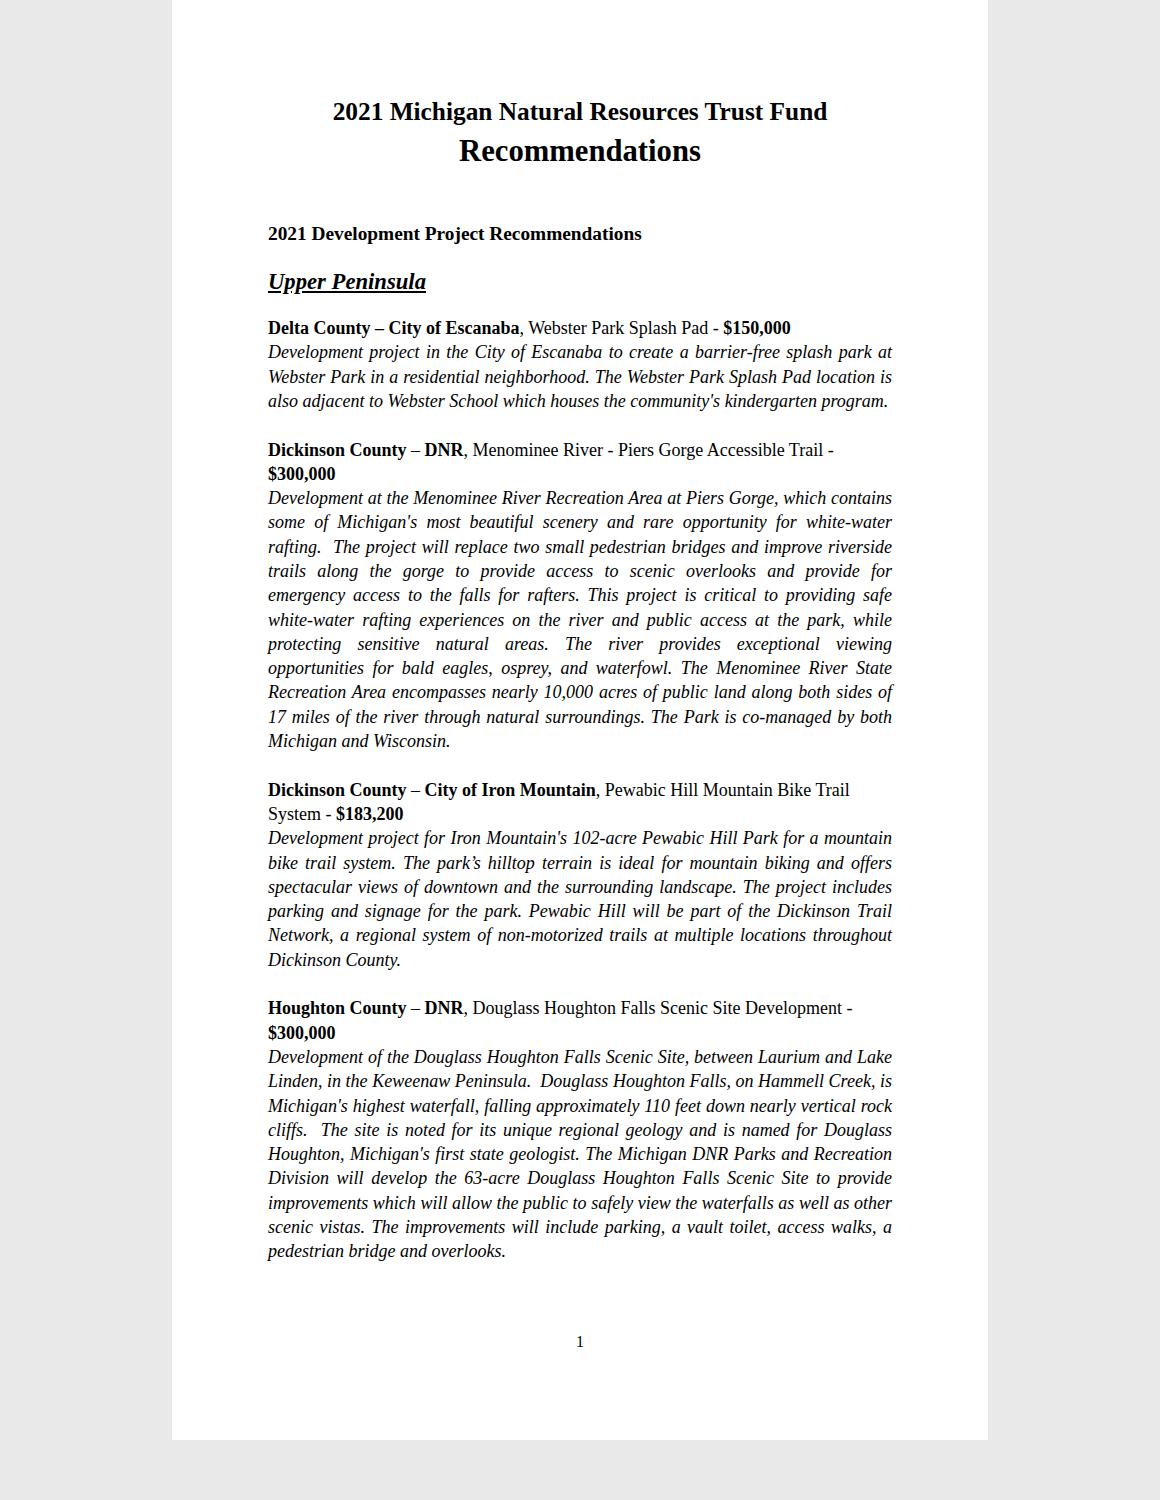2021 Michigan Natural Resources Trust Fund Recommendations
2021 Development Project Recommendations
Upper Peninsula
Delta County – City of Escanaba, Webster Park Splash Pad - $150,000
Development project in the City of Escanaba to create a barrier-free splash park at Webster Park in a residential neighborhood. The Webster Park Splash Pad location is also adjacent to Webster School which houses the community's kindergarten program.
Dickinson County – DNR, Menominee River - Piers Gorge Accessible Trail - $300,000
Development at the Menominee River Recreation Area at Piers Gorge, which contains some of Michigan's most beautiful scenery and rare opportunity for white-water rafting. The project will replace two small pedestrian bridges and improve riverside trails along the gorge to provide access to scenic overlooks and provide for emergency access to the falls for rafters. This project is critical to providing safe white-water rafting experiences on the river and public access at the park, while protecting sensitive natural areas. The river provides exceptional viewing opportunities for bald eagles, osprey, and waterfowl. The Menominee River State Recreation Area encompasses nearly 10,000 acres of public land along both sides of 17 miles of the river through natural surroundings. The Park is co-managed by both Michigan and Wisconsin.
Dickinson County – City of Iron Mountain, Pewabic Hill Mountain Bike Trail System - $183,200
Development project for Iron Mountain's 102-acre Pewabic Hill Park for a mountain bike trail system. The park’s hilltop terrain is ideal for mountain biking and offers spectacular views of downtown and the surrounding landscape. The project includes parking and signage for the park. Pewabic Hill will be part of the Dickinson Trail Network, a regional system of non-motorized trails at multiple locations throughout Dickinson County.
Houghton County – DNR, Douglass Houghton Falls Scenic Site Development - $300,000
Development of the Douglass Houghton Falls Scenic Site, between Laurium and Lake Linden, in the Keweenaw Peninsula. Douglass Houghton Falls, on Hammell Creek, is Michigan's highest waterfall, falling approximately 110 feet down nearly vertical rock cliffs. The site is noted for its unique regional geology and is named for Douglass Houghton, Michigan's first state geologist. The Michigan DNR Parks and Recreation Division will develop the 63-acre Douglass Houghton Falls Scenic Site to provide improvements which will allow the public to safely view the waterfalls as well as other scenic vistas. The improvements will include parking, a vault toilet, access walks, a pedestrian bridge and overlooks.
1